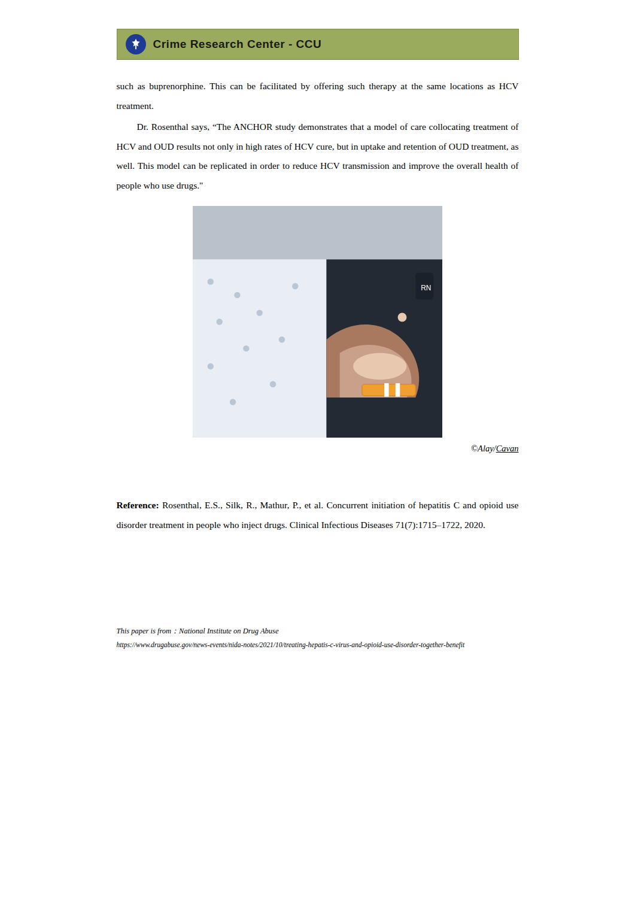Crime Research Center - CCU
such as buprenorphine. This can be facilitated by offering such therapy at the same locations as HCV treatment.
Dr. Rosenthal says, “The ANCHOR study demonstrates that a model of care collocating treatment of HCV and OUD results not only in high rates of HCV cure, but in uptake and retention of OUD treatment, as well. This model can be replicated in order to reduce HCV transmission and improve the overall health of people who use drugs."
©Alay/Cavan
Reference: Rosenthal, E.S., Silk, R., Mathur, P., et al. Concurrent initiation of hepatitis C and opioid use disorder treatment in people who inject drugs. Clinical Infectious Diseases 71(7):1715–1722, 2020.
This paper is from：National Institute on Drug Abuse
https://www.drugabuse.gov/news-events/nida-notes/2021/10/treating-hepatis-c-virus-and-opioid-use-disorder-together-benefit